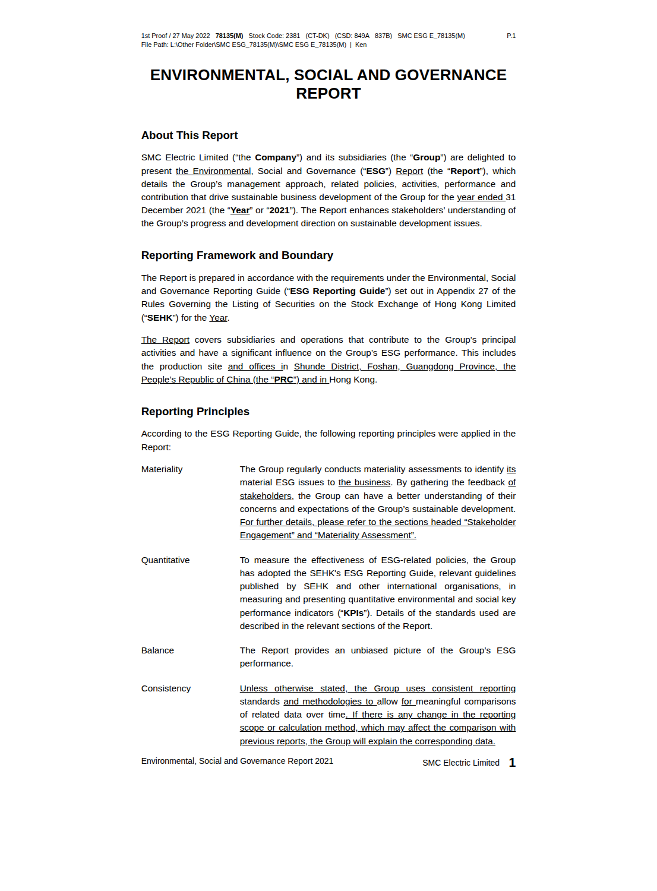P.1 1st Proof / 27 May 2022 78135(M) Stock Code: 2381 (CT-DK) (CSD: 849A 837B) SMC ESG E_78135(M)
File Path: L:\Other Folder\SMC ESG_78135(M)\SMC ESG E_78135(M) | Ken
ENVIRONMENTAL, SOCIAL AND GOVERNANCE REPORT
About This Report
SMC Electric Limited (“the Company”) and its subsidiaries (the “Group”) are delighted to present the Environmental, Social and Governance (“ESG”) Report (the “Report”), which details the Group’s management approach, related policies, activities, performance and contribution that drive sustainable business development of the Group for the year ended 31 December 2021 (the “Year” or “2021”). The Report enhances stakeholders’ understanding of the Group’s progress and development direction on sustainable development issues.
Reporting Framework and Boundary
The Report is prepared in accordance with the requirements under the Environmental, Social and Governance Reporting Guide (“ESG Reporting Guide”) set out in Appendix 27 of the Rules Governing the Listing of Securities on the Stock Exchange of Hong Kong Limited (“SEHK”) for the Year.
The Report covers subsidiaries and operations that contribute to the Group's principal activities and have a significant influence on the Group’s ESG performance. This includes the production site and offices in Shunde District, Foshan, Guangdong Province, the People’s Republic of China (the “PRC”) and in Hong Kong.
Reporting Principles
According to the ESG Reporting Guide, the following reporting principles were applied in the Report:
| Materiality | The Group regularly conducts materiality assessments to identify its material ESG issues to the business . By gathering the feedback of stakeholders , the Group can have a better understanding of their concerns and expectations of the Group’s sustainable development. For further details, please refer to the sections headed “Stakeholder Engagement” and “Materiality Assessment”. |
| Quantitative | To measure the effectiveness of ESG-related policies, the Group has adopted the SEHK's ESG Reporting Guide, relevant guidelines published by SEHK and other international organisations, in measuring and presenting quantitative environmental and social key performance indicators (“ KPIs ”). Details of the standards used are described in the relevant sections of the Report. |
| Balance | The Report provides an unbiased picture of the Group’s ESG performance. |
| Consistency | Unless otherwise stated, the Group uses consistent reporting standards and methodologies to allow for meaningful comparisons of related data over time . If there is any change in the reporting scope or calculation method, which may affect the comparison with previous reports, the Group will explain the corresponding data. |
Environmental, Social and Governance Report 2021 SMC Electric Limited 1